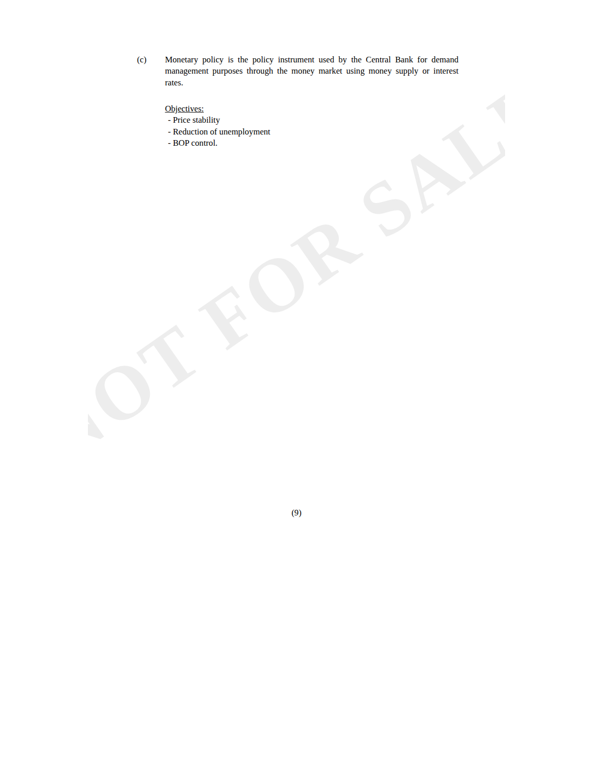NOT FOR SALE
(c)
Monetary policy is the policy instrument used by the Central Bank for demand management purposes through the money market using money supply or interest rates.
Objectives:
- Price stability
- Reduction of unemployment
- BOP control.
(9)